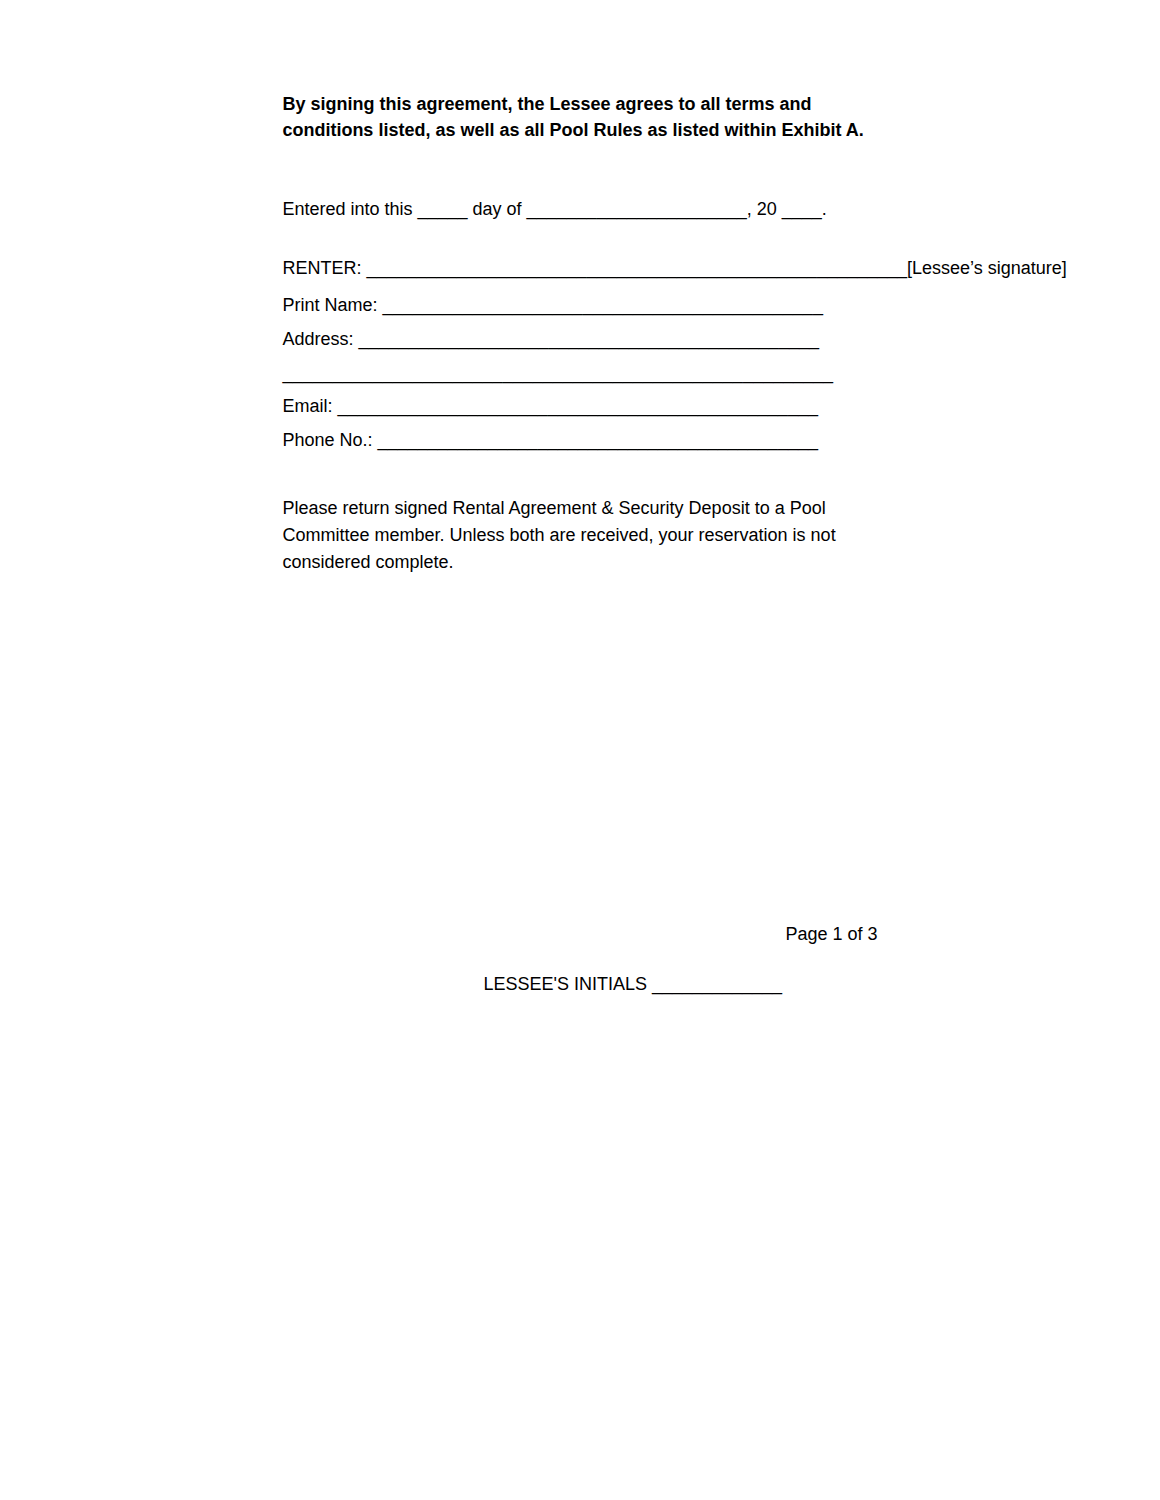By signing this agreement, the Lessee agrees to all terms and conditions listed, as well as all Pool Rules as listed within Exhibit A.
Entered into this _____ day of ______________________, 20 ____.
RENTER: ______________________________________________________[Lessee’s signature]
Print Name: ____________________________________________
Address: ______________________________________________
_______________________________________________________
Email: ________________________________________________
Phone No.: ____________________________________________
Please return signed Rental Agreement & Security Deposit to a Pool Committee member. Unless both are received, your reservation is not considered complete.
Page 1 of 3
LESSEE'S INITIALS _____________